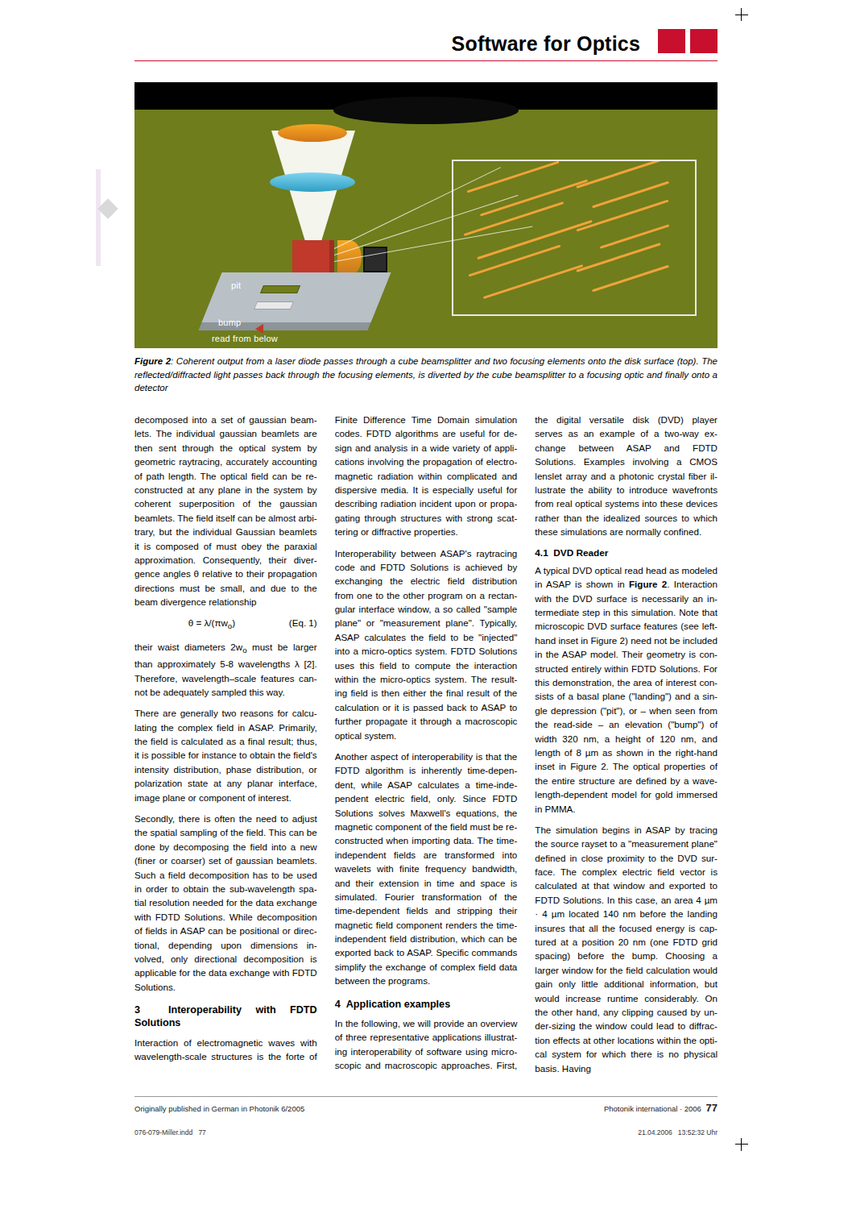Software for Optics
pit
bump
read from below
Figure 2: Coherent output from a laser diode passes through a cube beamsplitter and two focusing elements onto the disk surface (top). The reflected/diffracted light passes back through the focusing elements, is diverted by the cube beamsplitter to a focusing optic and finally onto a detector
decomposed into a set of gaussian beamlets. The individual gaussian beamlets are then sent through the optical system by geometric raytracing, accurately accounting of path length. The optical field can be reconstructed at any plane in the system by coherent superposition of the gaussian beamlets. The field itself can be almost arbitrary, but the individual Gaussian beamlets it is composed of must obey the paraxial approximation. Consequently, their divergence angles θ relative to their propagation directions must be small, and due to the beam divergence relationship
θ = λ/(πwo) (Eq. 1)
their waist diameters 2wo must be larger than approximately 5-8 wavelengths λ [2]. Therefore, wavelength–scale features cannot be adequately sampled this way.
There are generally two reasons for calculating the complex field in ASAP. Primarily, the field is calculated as a final result; thus, it is possible for instance to obtain the field's intensity distribution, phase distribution, or polarization state at any planar interface, image plane or component of interest.
Secondly, there is often the need to adjust the spatial sampling of the field. This can be done by decomposing the field into a new (finer or coarser) set of gaussian beamlets. Such a field decomposition has to be used in order to obtain the sub-wavelength spatial resolution needed for the data exchange with FDTD Solutions. While decomposition of fields in ASAP can be positional or directional, depending upon dimensions involved, only directional decomposition is applicable for the data exchange with FDTD Solutions.
3 Interoperability with FDTD Solutions
Interaction of electromagnetic waves with wavelength-scale structures is the forte of Finite Difference Time Domain simulation codes. FDTD algorithms are useful for design and analysis in a wide variety of applications involving the propagation of electromagnetic radiation within complicated and dispersive media. It is especially useful for describing radiation incident upon or propagating through structures with strong scattering or diffractive properties.
Interoperability between ASAP's raytracing code and FDTD Solutions is achieved by exchanging the electric field distribution from one to the other program on a rectangular interface window, a so called "sample plane" or "measurement plane". Typically, ASAP calculates the field to be "injected" into a micro-optics system. FDTD Solutions uses this field to compute the interaction within the micro-optics system. The resulting field is then either the final result of the calculation or it is passed back to ASAP to further propagate it through a macroscopic optical system.
Another aspect of interoperability is that the FDTD algorithm is inherently time-dependent, while ASAP calculates a time-independent electric field, only. Since FDTD Solutions solves Maxwell's equations, the magnetic component of the field must be reconstructed when importing data. The time-independent fields are transformed into wavelets with finite frequency bandwidth, and their extension in time and space is simulated. Fourier transformation of the time-dependent fields and stripping their magnetic field component renders the time-independent field distribution, which can be exported back to ASAP. Specific commands simplify the exchange of complex field data between the programs.
4 Application examples
In the following, we will provide an overview of three representative applications illustrating interoperability of software using microscopic and macroscopic approaches. First, the digital versatile disk (DVD) player serves as an example of a two-way exchange between ASAP and FDTD Solutions. Examples involving a CMOS lenslet array and a photonic crystal fiber illustrate the ability to introduce wavefronts from real optical systems into these devices rather than the idealized sources to which these simulations are normally confined.
4.1 DVD Reader
A typical DVD optical read head as modeled in ASAP is shown in Figure 2. Interaction with the DVD surface is necessarily an intermediate step in this simulation. Note that microscopic DVD surface features (see left-hand inset in Figure 2) need not be included in the ASAP model. Their geometry is constructed entirely within FDTD Solutions. For this demonstration, the area of interest consists of a basal plane ("landing") and a single depression ("pit"), or – when seen from the read-side – an elevation ("bump") of width 320 nm, a height of 120 nm, and length of 8 µm as shown in the right-hand inset in Figure 2. The optical properties of the entire structure are defined by a wavelength-dependent model for gold immersed in PMMA.
The simulation begins in ASAP by tracing the source rayset to a "measurement plane" defined in close proximity to the DVD surface. The complex electric field vector is calculated at that window and exported to FDTD Solutions. In this case, an area 4 µm · 4 µm located 140 nm before the landing insures that all the focused energy is captured at a position 20 nm (one FDTD grid spacing) before the bump. Choosing a larger window for the field calculation would gain only little additional information, but would increase runtime considerably. On the other hand, any clipping caused by under-sizing the window could lead to diffraction effects at other locations within the optical system for which there is no physical basis. Having
Originally published in German in Photonik 6/2005
Photonik international · 2006 77
076-079-Miller.indd 77 21.04.2006 13:52:32 Uhr